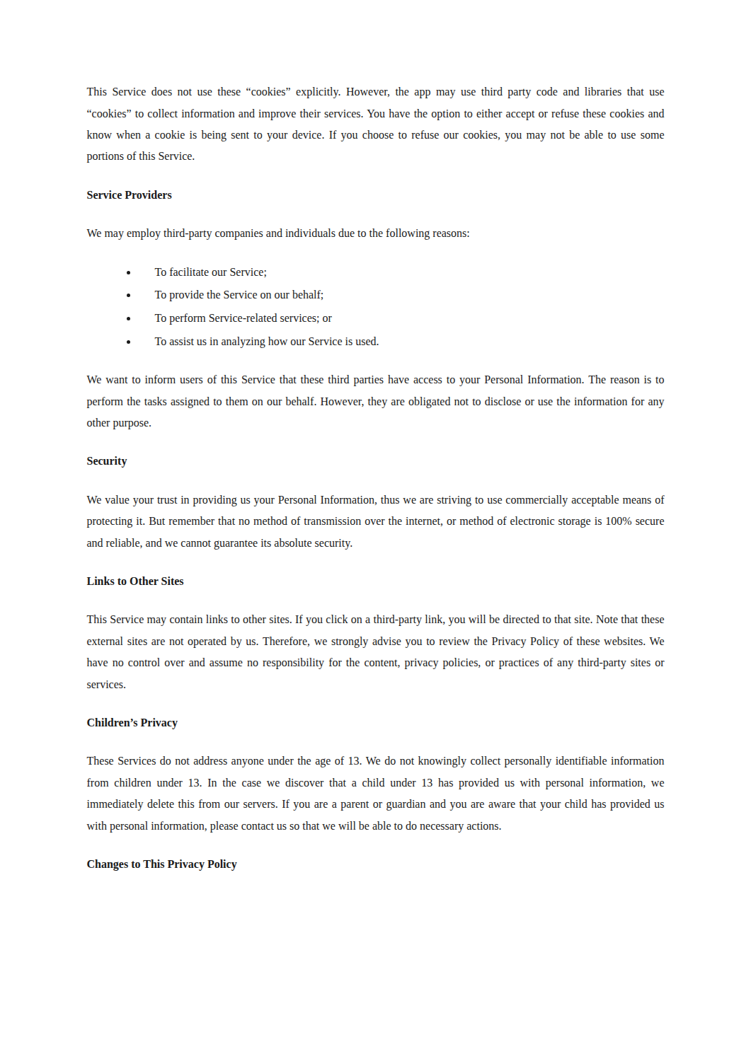This Service does not use these “cookies” explicitly. However, the app may use third party code and libraries that use “cookies” to collect information and improve their services. You have the option to either accept or refuse these cookies and know when a cookie is being sent to your device. If you choose to refuse our cookies, you may not be able to use some portions of this Service.
Service Providers
We may employ third-party companies and individuals due to the following reasons:
To facilitate our Service;
To provide the Service on our behalf;
To perform Service-related services; or
To assist us in analyzing how our Service is used.
We want to inform users of this Service that these third parties have access to your Personal Information. The reason is to perform the tasks assigned to them on our behalf. However, they are obligated not to disclose or use the information for any other purpose.
Security
We value your trust in providing us your Personal Information, thus we are striving to use commercially acceptable means of protecting it. But remember that no method of transmission over the internet, or method of electronic storage is 100% secure and reliable, and we cannot guarantee its absolute security.
Links to Other Sites
This Service may contain links to other sites. If you click on a third-party link, you will be directed to that site. Note that these external sites are not operated by us. Therefore, we strongly advise you to review the Privacy Policy of these websites. We have no control over and assume no responsibility for the content, privacy policies, or practices of any third-party sites or services.
Children’s Privacy
These Services do not address anyone under the age of 13. We do not knowingly collect personally identifiable information from children under 13. In the case we discover that a child under 13 has provided us with personal information, we immediately delete this from our servers. If you are a parent or guardian and you are aware that your child has provided us with personal information, please contact us so that we will be able to do necessary actions.
Changes to This Privacy Policy